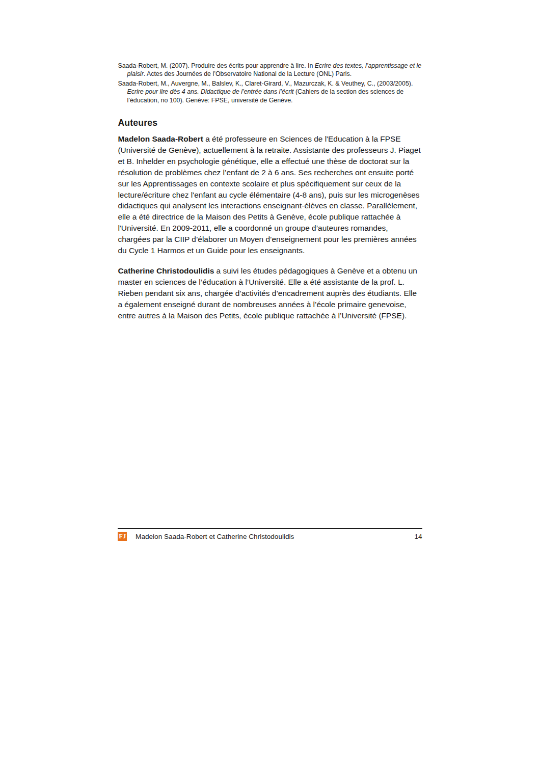Saada-Robert, M. (2007). Produire des écrits pour apprendre à lire. In Ecrire des textes, l’apprentissage et le plaisir. Actes des Journées de l’Observatoire National de la Lecture (ONL) Paris.
Saada-Robert, M., Auvergne, M., Balslev, K., Claret-Girard, V., Mazurczak, K. & Veuthey, C., (2003/2005). Ecrire pour lire dès 4 ans. Didactique de l’entrée dans l’écrit (Cahiers de la section des sciences de l’éducation, no 100). Genève: FPSE, université de Genève.
Auteures
Madelon Saada-Robert a été professeure en Sciences de l'Education à la FPSE (Université de Genève), actuellement à la retraite. Assistante des professeurs J. Piaget et B. Inhelder en psychologie génétique, elle a effectué une thèse de doctorat sur la résolution de problèmes chez l’enfant de 2 à 6 ans. Ses recherches ont ensuite porté sur les Apprentissages en contexte scolaire et plus spécifiquement sur ceux de la lecture/écriture chez l'enfant au cycle élémentaire (4-8 ans), puis sur les microgenèses didactiques qui analysent les interactions enseignant-élèves en classe. Parallèlement, elle a été directrice de la Maison des Petits à Genève, école publique rattachée à l'Université. En 2009-2011, elle a coordonné un groupe d’auteures romandes, chargées par la CIIP d’élaborer un Moyen d’enseignement pour les premières années du Cycle 1 Harmos et un Guide pour les enseignants.
Catherine Christodoulidis a suivi les études pédagogiques à Genève et a obtenu un master en sciences de l’éducation à l’Université. Elle a été assistante de la prof. L. Rieben pendant six ans, chargée d’activités d’encadrement auprès des étudiants. Elle a également enseigné durant de nombreuses années à l’école primaire genevoise, entre autres à la Maison des Petits, école publique rattachée à l’Université (FPSE).
FJ Madelon Saada-Robert et Catherine Christodoulidis 14